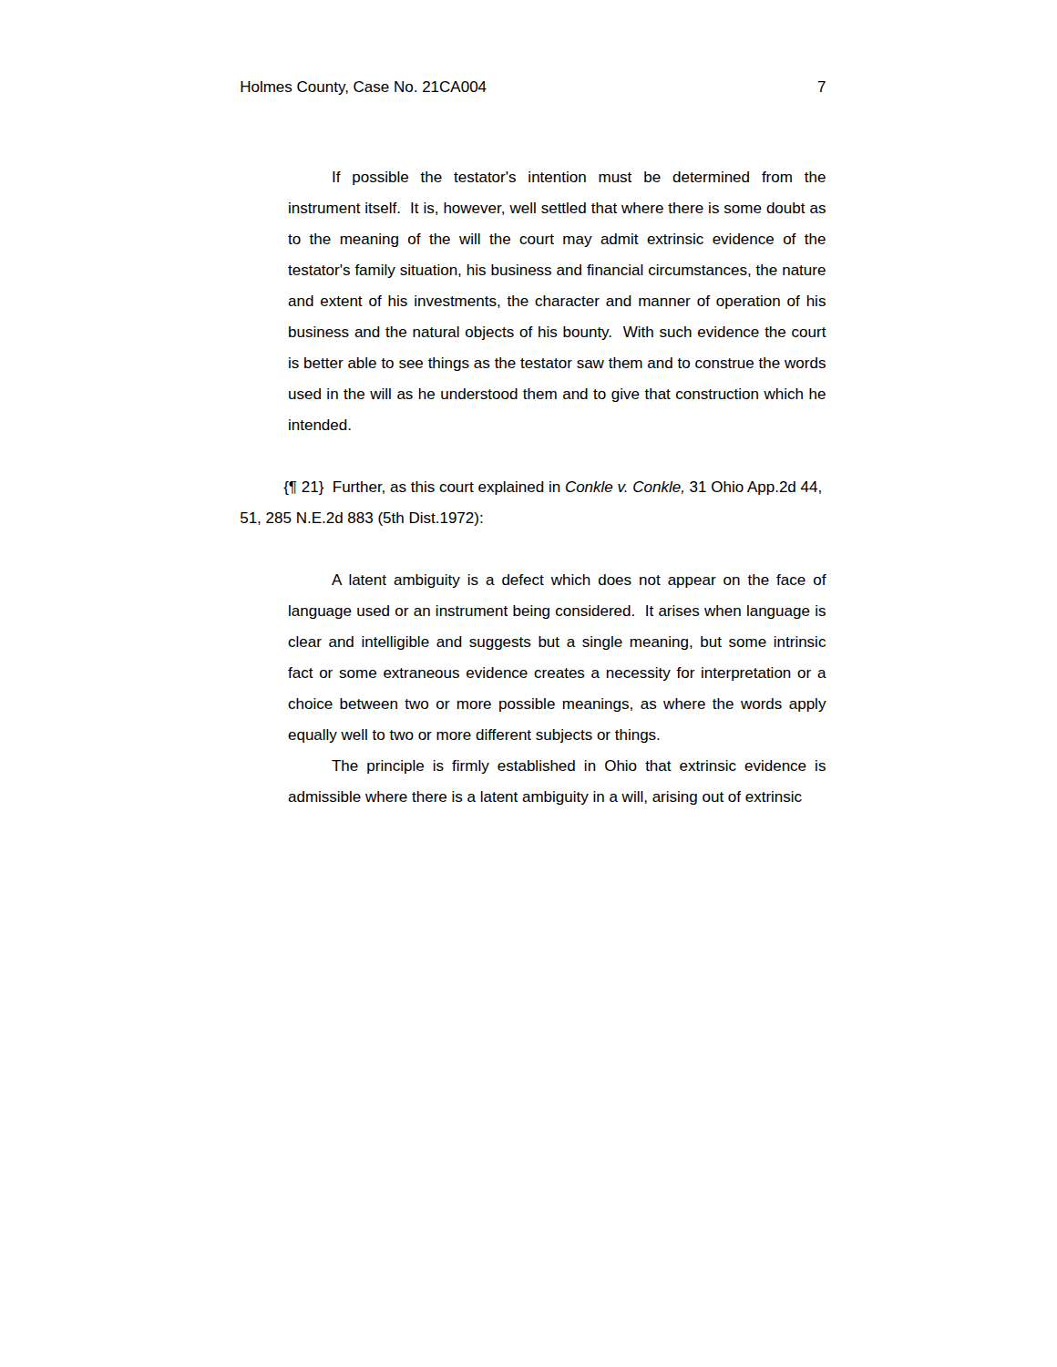Holmes County, Case No. 21CA004 7
If possible the testator's intention must be determined from the instrument itself. It is, however, well settled that where there is some doubt as to the meaning of the will the court may admit extrinsic evidence of the testator's family situation, his business and financial circumstances, the nature and extent of his investments, the character and manner of operation of his business and the natural objects of his bounty. With such evidence the court is better able to see things as the testator saw them and to construe the words used in the will as he understood them and to give that construction which he intended.
{¶ 21} Further, as this court explained in Conkle v. Conkle, 31 Ohio App.2d 44, 51, 285 N.E.2d 883 (5th Dist.1972):
A latent ambiguity is a defect which does not appear on the face of language used or an instrument being considered. It arises when language is clear and intelligible and suggests but a single meaning, but some intrinsic fact or some extraneous evidence creates a necessity for interpretation or a choice between two or more possible meanings, as where the words apply equally well to two or more different subjects or things.
The principle is firmly established in Ohio that extrinsic evidence is admissible where there is a latent ambiguity in a will, arising out of extrinsic